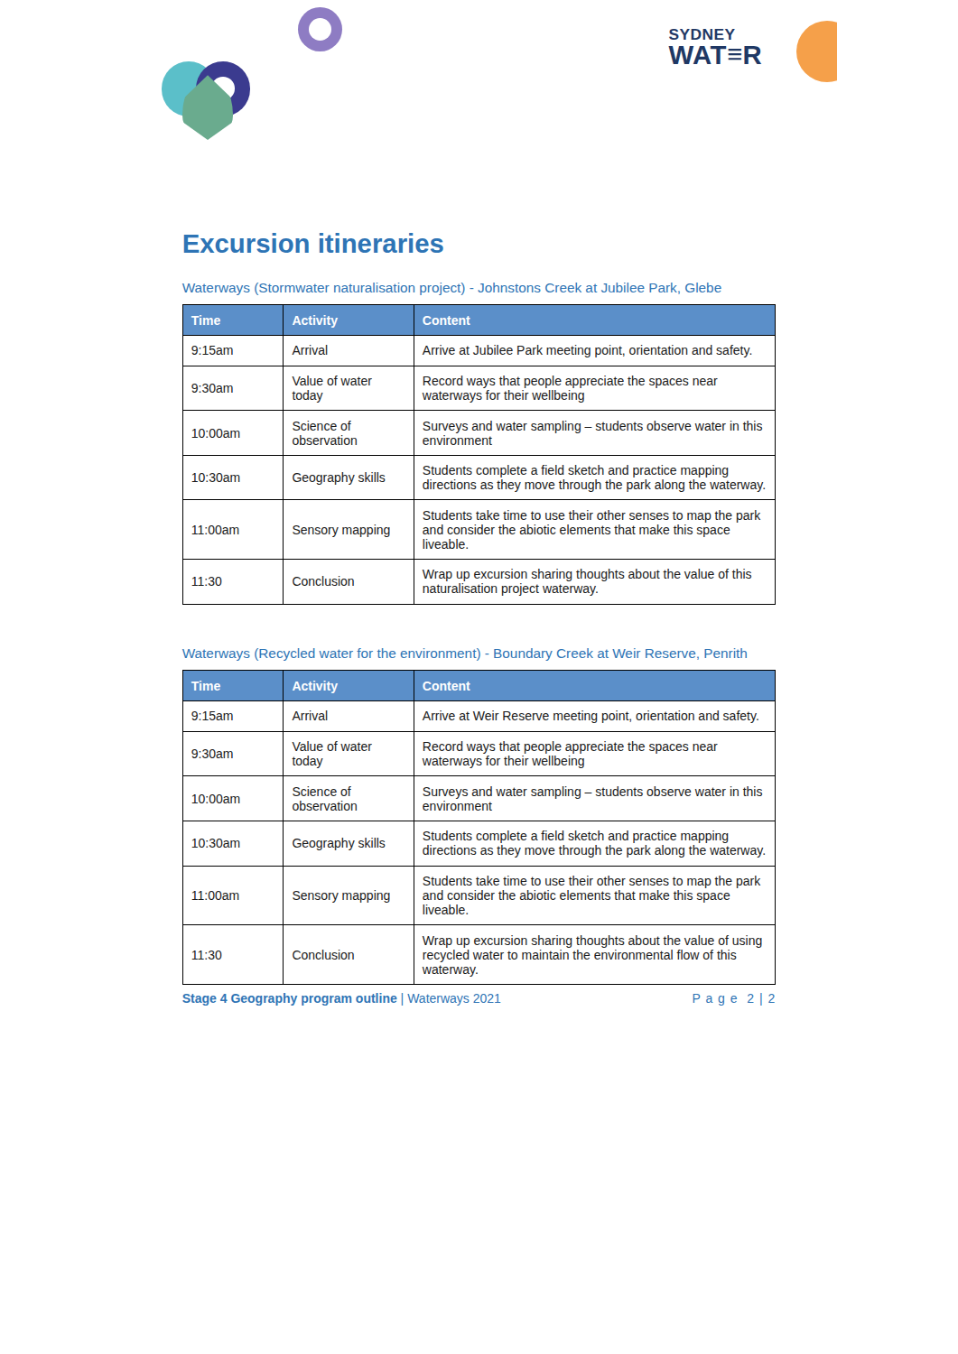SYDNEY
WAT≡R
Excursion itineraries
Waterways (Stormwater naturalisation project) - Johnstons Creek at Jubilee Park, Glebe
| Time | Activity | Content |
| --- | --- | --- |
| 9:15am | Arrival | Arrive at Jubilee Park meeting point, orientation and safety. |
| 9:30am | Value of water today | Record ways that people appreciate the spaces near waterways for their wellbeing |
| 10:00am | Science of observation | Surveys and water sampling – students observe water in this environment |
| 10:30am | Geography skills | Students complete a field sketch and practice mapping directions as they move through the park along the waterway. |
| 11:00am | Sensory mapping | Students take time to use their other senses to map the park and consider the abiotic elements that make this space liveable. |
| 11:30 | Conclusion | Wrap up excursion sharing thoughts about the value of this naturalisation project waterway. |
Waterways (Recycled water for the environment) - Boundary Creek at Weir Reserve, Penrith
| Time | Activity | Content |
| --- | --- | --- |
| 9:15am | Arrival | Arrive at Weir Reserve meeting point, orientation and safety. |
| 9:30am | Value of water today | Record ways that people appreciate the spaces near waterways for their wellbeing |
| 10:00am | Science of observation | Surveys and water sampling – students observe water in this environment |
| 10:30am | Geography skills | Students complete a field sketch and practice mapping directions as they move through the park along the waterway. |
| 11:00am | Sensory mapping | Students take time to use their other senses to map the park and consider the abiotic elements that make this space liveable. |
| 11:30 | Conclusion | Wrap up excursion sharing thoughts about the value of using recycled water to maintain the environmental flow of this waterway. |
Stage 4 Geography program outline | Waterways 2021
P a g e 2 | 2